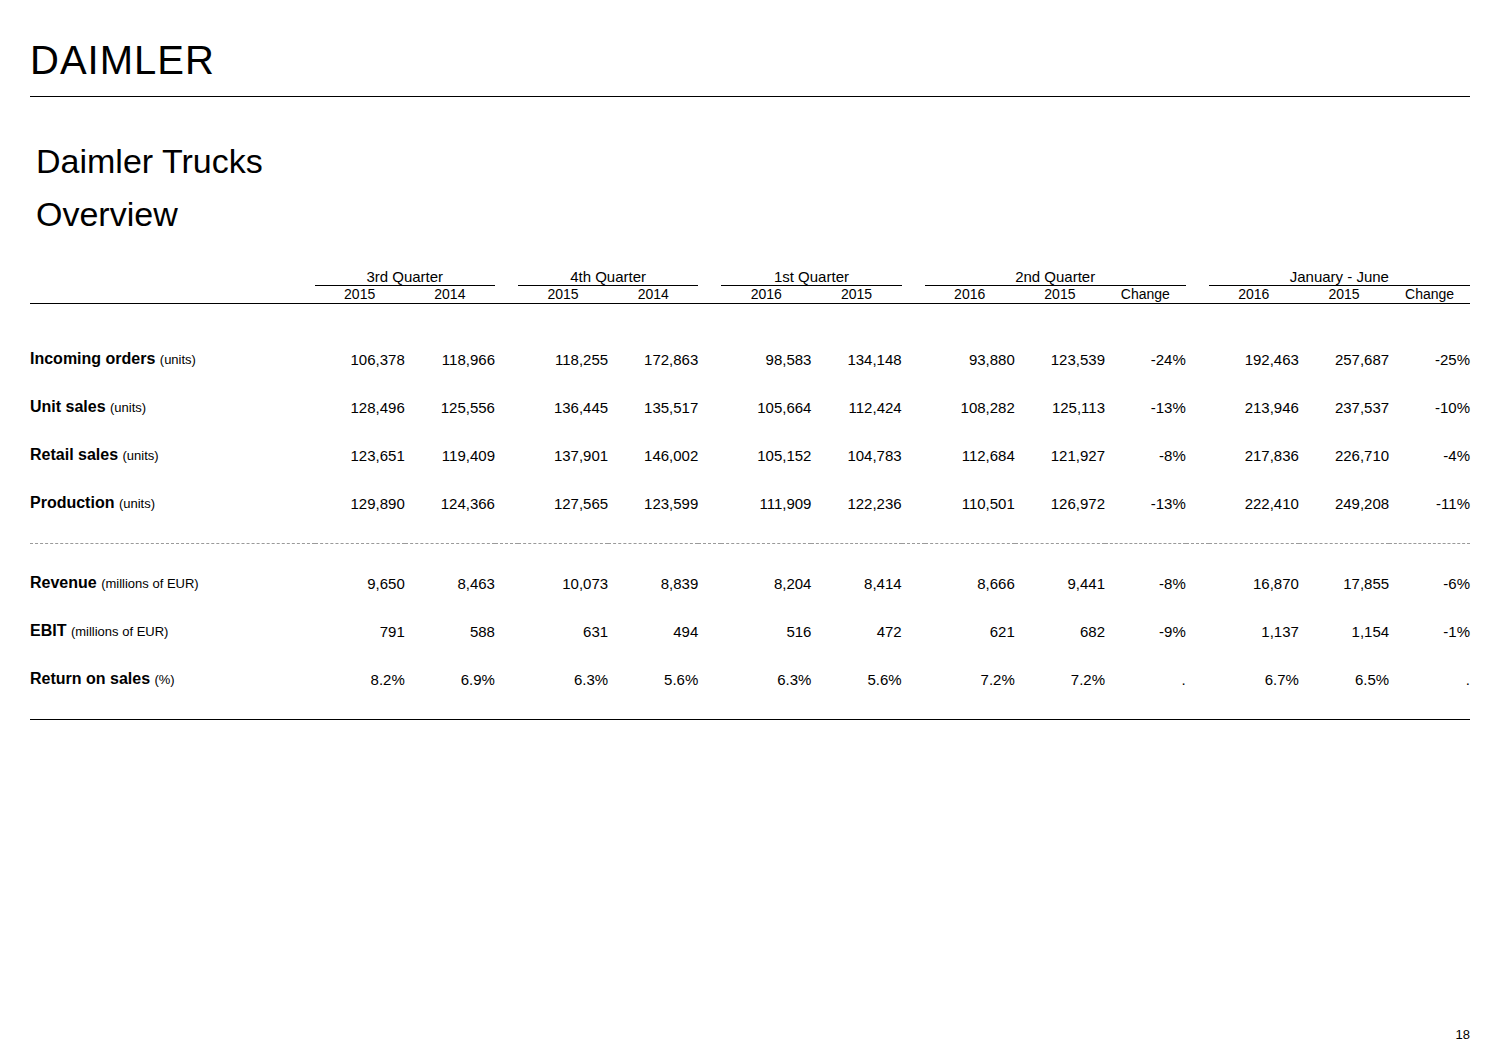DAIMLER
Daimler Trucks
Overview
| | 3rd Quarter | | 4th Quarter | | 1st Quarter | | 2nd Quarter | | January - June |
| | 2015 | 2014 | | 2015 | 2014 | | 2016 | 2015 | | 2016 | 2015 | Change | | 2016 | 2015 | Change |
| Incoming orders (units) | 106,378 | 118,966 | | 118,255 | 172,863 | | 98,583 | 134,148 | | 93,880 | 123,539 | -24% | | 192,463 | 257,687 | -25% |
| Unit sales (units) | 128,496 | 125,556 | | 136,445 | 135,517 | | 105,664 | 112,424 | | 108,282 | 125,113 | -13% | | 213,946 | 237,537 | -10% |
| Retail sales (units) | 123,651 | 119,409 | | 137,901 | 146,002 | | 105,152 | 104,783 | | 112,684 | 121,927 | -8% | | 217,836 | 226,710 | -4% |
| Production (units) | 129,890 | 124,366 | | 127,565 | 123,599 | | 111,909 | 122,236 | | 110,501 | 126,972 | -13% | | 222,410 | 249,208 | -11% |
| Revenue (millions of EUR) | 9,650 | 8,463 | | 10,073 | 8,839 | | 8,204 | 8,414 | | 8,666 | 9,441 | -8% | | 16,870 | 17,855 | -6% |
| EBIT (millions of EUR) | 791 | 588 | | 631 | 494 | | 516 | 472 | | 621 | 682 | -9% | | 1,137 | 1,154 | -1% |
| Return on sales (%) | 8.2% | 6.9% | | 6.3% | 5.6% | | 6.3% | 5.6% | | 7.2% | 7.2% | . | | 6.7% | 6.5% | . |
18